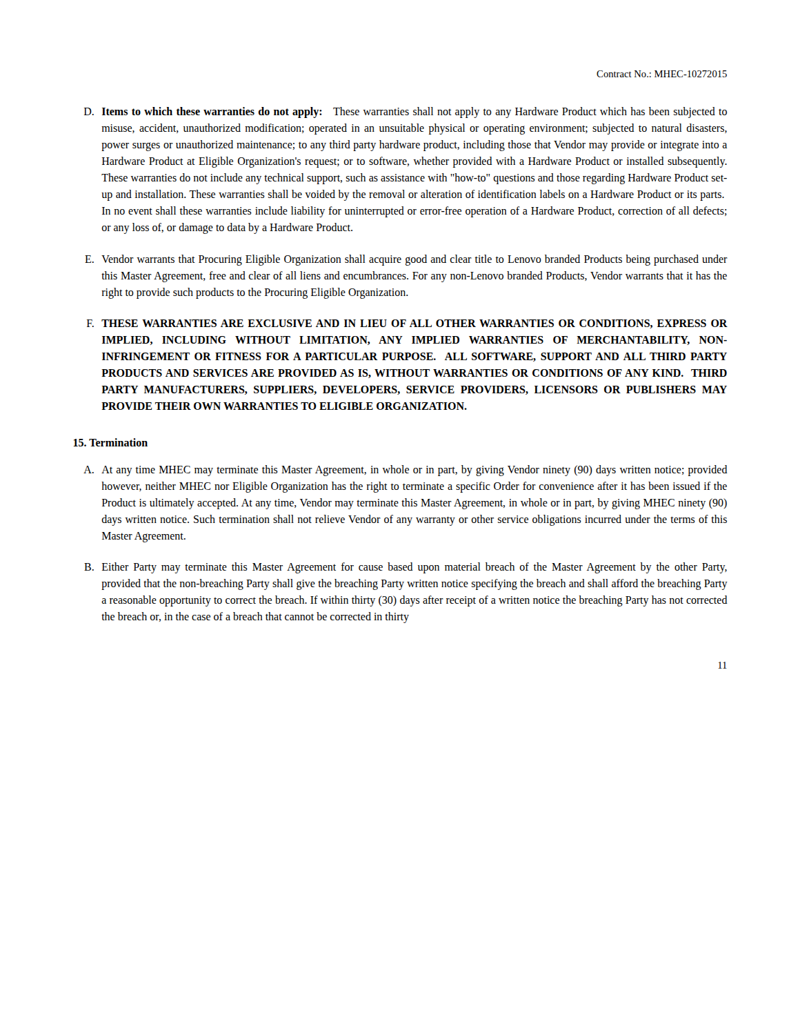Contract No.: MHEC-10272015
Items to which these warranties do not apply: These warranties shall not apply to any Hardware Product which has been subjected to misuse, accident, unauthorized modification; operated in an unsuitable physical or operating environment; subjected to natural disasters, power surges or unauthorized maintenance; to any third party hardware product, including those that Vendor may provide or integrate into a Hardware Product at Eligible Organization's request; or to software, whether provided with a Hardware Product or installed subsequently. These warranties do not include any technical support, such as assistance with "how-to" questions and those regarding Hardware Product set-up and installation. These warranties shall be voided by the removal or alteration of identification labels on a Hardware Product or its parts. In no event shall these warranties include liability for uninterrupted or error-free operation of a Hardware Product, correction of all defects; or any loss of, or damage to data by a Hardware Product.
Vendor warrants that Procuring Eligible Organization shall acquire good and clear title to Lenovo branded Products being purchased under this Master Agreement, free and clear of all liens and encumbrances. For any non-Lenovo branded Products, Vendor warrants that it has the right to provide such products to the Procuring Eligible Organization.
These warranties are exclusive and in lieu of all other warranties or conditions, express or implied, including without limitation, any implied warranties of merchantability, non-infringement or fitness for a particular purpose. All software, support and all third party products and services are provided as is, without warranties or conditions of any kind. Third party manufacturers, suppliers, developers, service providers, licensors or publishers may provide their own warranties to eligible organization.
15. Termination
At any time MHEC may terminate this Master Agreement, in whole or in part, by giving Vendor ninety (90) days written notice; provided however, neither MHEC nor Eligible Organization has the right to terminate a specific Order for convenience after it has been issued if the Product is ultimately accepted. At any time, Vendor may terminate this Master Agreement, in whole or in part, by giving MHEC ninety (90) days written notice. Such termination shall not relieve Vendor of any warranty or other service obligations incurred under the terms of this Master Agreement.
Either Party may terminate this Master Agreement for cause based upon material breach of the Master Agreement by the other Party, provided that the non-breaching Party shall give the breaching Party written notice specifying the breach and shall afford the breaching Party a reasonable opportunity to correct the breach. If within thirty (30) days after receipt of a written notice the breaching Party has not corrected the breach or, in the case of a breach that cannot be corrected in thirty
11